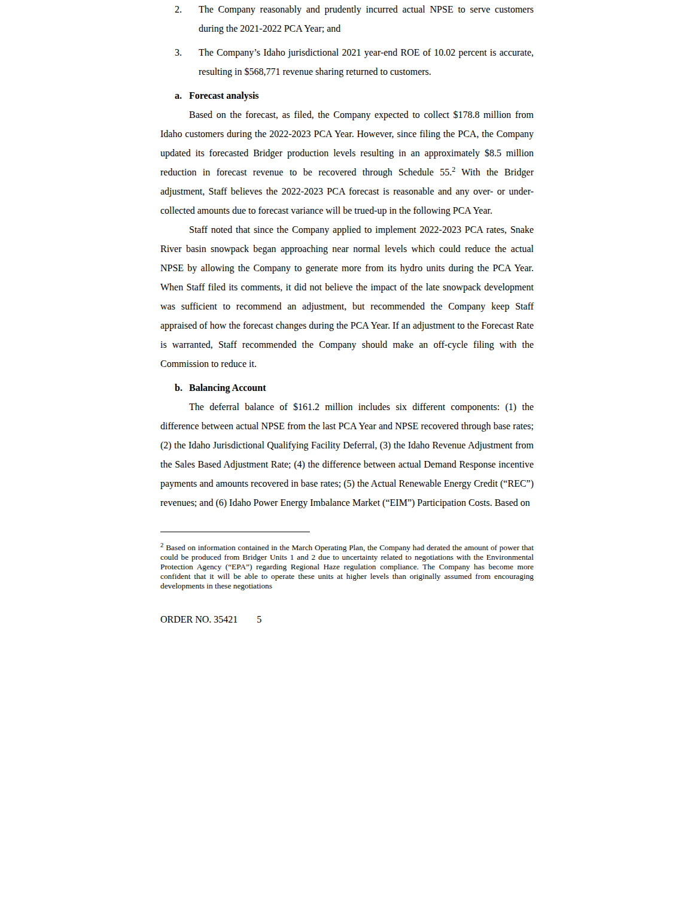2. The Company reasonably and prudently incurred actual NPSE to serve customers during the 2021-2022 PCA Year; and
3. The Company’s Idaho jurisdictional 2021 year-end ROE of 10.02 percent is accurate, resulting in $568,771 revenue sharing returned to customers.
a. Forecast analysis
Based on the forecast, as filed, the Company expected to collect $178.8 million from Idaho customers during the 2022-2023 PCA Year. However, since filing the PCA, the Company updated its forecasted Bridger production levels resulting in an approximately $8.5 million reduction in forecast revenue to be recovered through Schedule 55.2 With the Bridger adjustment, Staff believes the 2022-2023 PCA forecast is reasonable and any over- or under-collected amounts due to forecast variance will be trued-up in the following PCA Year.
Staff noted that since the Company applied to implement 2022-2023 PCA rates, Snake River basin snowpack began approaching near normal levels which could reduce the actual NPSE by allowing the Company to generate more from its hydro units during the PCA Year. When Staff filed its comments, it did not believe the impact of the late snowpack development was sufficient to recommend an adjustment, but recommended the Company keep Staff appraised of how the forecast changes during the PCA Year. If an adjustment to the Forecast Rate is warranted, Staff recommended the Company should make an off-cycle filing with the Commission to reduce it.
b. Balancing Account
The deferral balance of $161.2 million includes six different components: (1) the difference between actual NPSE from the last PCA Year and NPSE recovered through base rates; (2) the Idaho Jurisdictional Qualifying Facility Deferral, (3) the Idaho Revenue Adjustment from the Sales Based Adjustment Rate; (4) the difference between actual Demand Response incentive payments and amounts recovered in base rates; (5) the Actual Renewable Energy Credit (“REC”) revenues; and (6) Idaho Power Energy Imbalance Market (“EIM”) Participation Costs. Based on
2 Based on information contained in the March Operating Plan, the Company had derated the amount of power that could be produced from Bridger Units 1 and 2 due to uncertainty related to negotiations with the Environmental Protection Agency (“EPA”) regarding Regional Haze regulation compliance. The Company has become more confident that it will be able to operate these units at higher levels than originally assumed from encouraging developments in these negotiations
ORDER NO. 35421 5